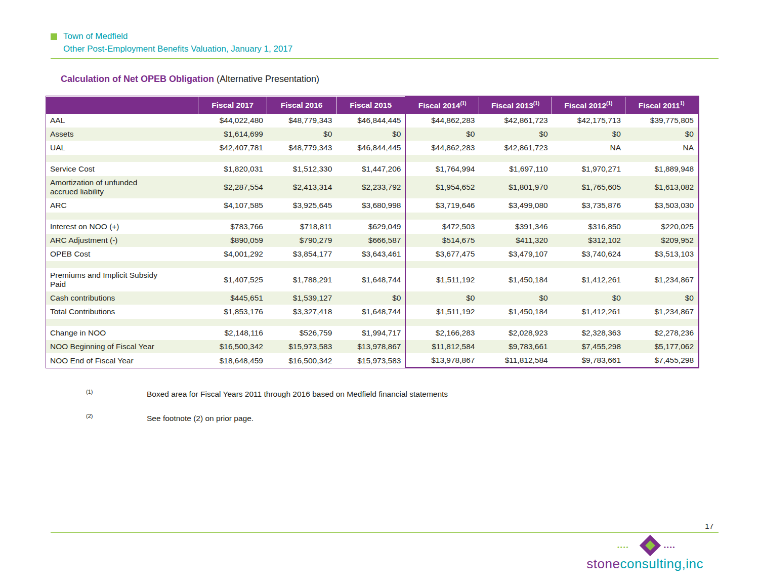Town of Medfield
Other Post-Employment Benefits Valuation, January 1, 2017
Calculation of Net OPEB Obligation (Alternative Presentation)
| | Fiscal 2017 | Fiscal 2016 | Fiscal 2015 | Fiscal 2014 (1) | Fiscal 2013 (1) | Fiscal 2012 (1) | Fiscal 2011 1) |
| --- | --- | --- | --- | --- | --- | --- | --- |
| AAL | $44,022,480 | $48,779,343 | $46,844,445 | $44,862,283 | $42,861,723 | $42,175,713 | $39,775,805 |
| Assets | $1,614,699 | $0 | $0 | $0 | $0 | $0 | $0 |
| UAL | $42,407,781 | $48,779,343 | $46,844,445 | $44,862,283 | $42,861,723 | NA | NA |
| Service Cost | $1,820,031 | $1,512,330 | $1,447,206 | $1,764,994 | $1,697,110 | $1,970,271 | $1,889,948 |
| Amortization of unfunded accrued liability | $2,287,554 | $2,413,314 | $2,233,792 | $1,954,652 | $1,801,970 | $1,765,605 | $1,613,082 |
| ARC | $4,107,585 | $3,925,645 | $3,680,998 | $3,719,646 | $3,499,080 | $3,735,876 | $3,503,030 |
| Interest on NOO (+) | $783,766 | $718,811 | $629,049 | $472,503 | $391,346 | $316,850 | $220,025 |
| ARC Adjustment (-) | $890,059 | $790,279 | $666,587 | $514,675 | $411,320 | $312,102 | $209,952 |
| OPEB Cost | $4,001,292 | $3,854,177 | $3,643,461 | $3,677,475 | $3,479,107 | $3,740,624 | $3,513,103 |
| Premiums and Implicit Subsidy Paid | $1,407,525 | $1,788,291 | $1,648,744 | $1,511,192 | $1,450,184 | $1,412,261 | $1,234,867 |
| Cash contributions | $445,651 | $1,539,127 | $0 | $0 | $0 | $0 | $0 |
| Total Contributions | $1,853,176 | $3,327,418 | $1,648,744 | $1,511,192 | $1,450,184 | $1,412,261 | $1,234,867 |
| Change in NOO | $2,148,116 | $526,759 | $1,994,717 | $2,166,283 | $2,028,923 | $2,328,363 | $2,278,236 |
| NOO Beginning of Fiscal Year | $16,500,342 | $15,973,583 | $13,978,867 | $11,812,584 | $9,783,661 | $7,455,298 | $5,177,062 |
| NOO End of Fiscal Year | $18,648,459 | $16,500,342 | $15,973,583 | $13,978,867 | $11,812,584 | $9,783,661 | $7,455,298 |
(1) Boxed area for Fiscal Years 2011 through 2016 based on Medfield financial statements
(2) See footnote (2) on prior page.
17
•••• ••••
stone consulting,inc